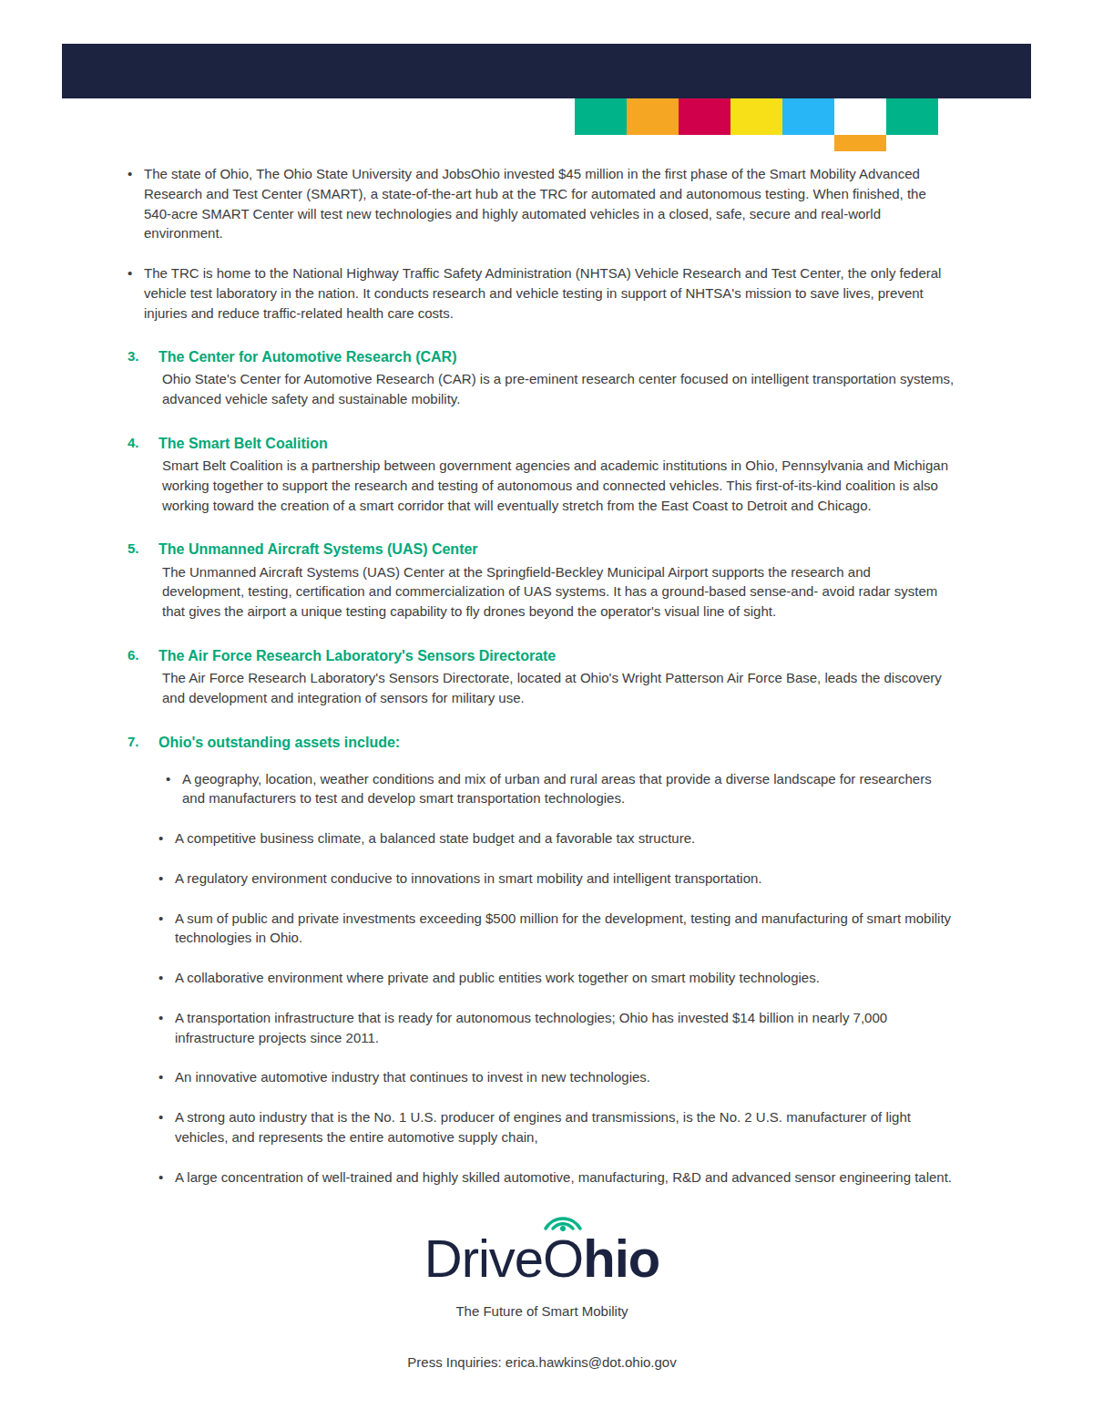The state of Ohio, The Ohio State University and JobsOhio invested $45 million in the first phase of the Smart Mobility Advanced Research and Test Center (SMART), a state-of-the-art hub at the TRC for automated and autonomous testing. When finished, the 540-acre SMART Center will test new technologies and highly automated vehicles in a closed, safe, secure and real-world environment.
The TRC is home to the National Highway Traffic Safety Administration (NHTSA) Vehicle Research and Test Center, the only federal vehicle test laboratory in the nation. It conducts research and vehicle testing in support of NHTSA's mission to save lives, prevent injuries and reduce traffic-related health care costs.
The Center for Automotive Research (CAR)
Ohio State's Center for Automotive Research (CAR) is a pre-eminent research center focused on intelligent transportation systems, advanced vehicle safety and sustainable mobility.
The Smart Belt Coalition
Smart Belt Coalition is a partnership between government agencies and academic institutions in Ohio, Pennsylvania and Michigan working together to support the research and testing of autonomous and connected vehicles. This first-of-its-kind coalition is also working toward the creation of a smart corridor that will eventually stretch from the East Coast to Detroit and Chicago.
The Unmanned Aircraft Systems (UAS) Center
The Unmanned Aircraft Systems (UAS) Center at the Springfield-Beckley Municipal Airport supports the research and development, testing, certification and commercialization of UAS systems. It has a ground-based sense-and- avoid radar system that gives the airport a unique testing capability to fly drones beyond the operator's visual line of sight.
The Air Force Research Laboratory's Sensors Directorate
The Air Force Research Laboratory's Sensors Directorate, located at Ohio's Wright Patterson Air Force Base, leads the discovery and development and integration of sensors for military use.
Ohio's outstanding assets include:
A geography, location, weather conditions and mix of urban and rural areas that provide a diverse landscape for researchers and manufacturers to test and develop smart transportation technologies.
A competitive business climate, a balanced state budget and a favorable tax structure.
A regulatory environment conducive to innovations in smart mobility and intelligent transportation.
A sum of public and private investments exceeding $500 million for the development, testing and manufacturing of smart mobility technologies in Ohio.
A collaborative environment where private and public entities work together on smart mobility technologies.
A transportation infrastructure that is ready for autonomous technologies; Ohio has invested $14 billion in nearly 7,000 infrastructure projects since 2011.
An innovative automotive industry that continues to invest in new technologies.
A strong auto industry that is the No. 1 U.S. producer of engines and transmissions, is the No. 2 U.S. manufacturer of light vehicles, and represents the entire automotive supply chain,
A large concentration of well-trained and highly skilled automotive, manufacturing, R&D and advanced sensor engineering talent.
Drive Ohio
The Future of Smart Mobility
Press Inquiries: erica.hawkins@dot.ohio.gov